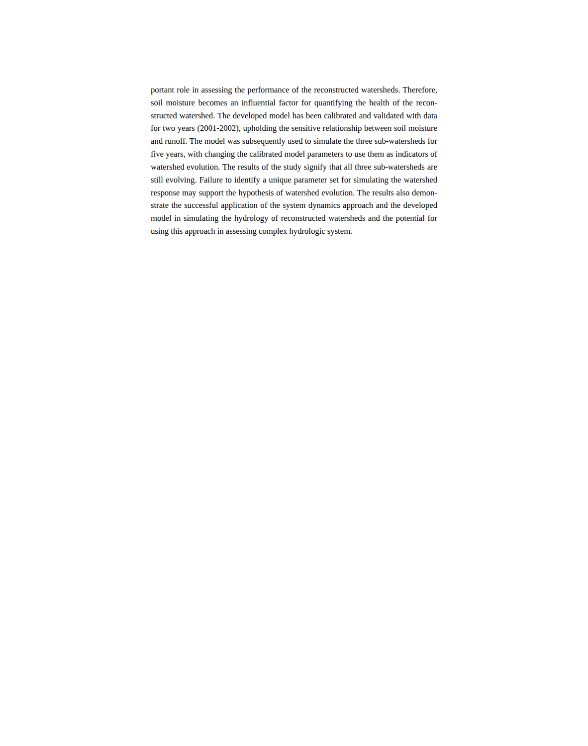portant role in assessing the performance of the reconstructed watersheds. Therefore, soil moisture becomes an influential factor for quantifying the health of the reconstructed watershed. The developed model has been calibrated and validated with data for two years (2001-2002), upholding the sensitive relationship between soil moisture and runoff. The model was subsequently used to simulate the three sub-watersheds for five years, with changing the calibrated model parameters to use them as indicators of watershed evolution. The results of the study signify that all three sub-watersheds are still evolving. Failure to identify a unique parameter set for simulating the watershed response may support the hypothesis of watershed evolution. The results also demonstrate the successful application of the system dynamics approach and the developed model in simulating the hydrology of reconstructed watersheds and the potential for using this approach in assessing complex hydrologic system.